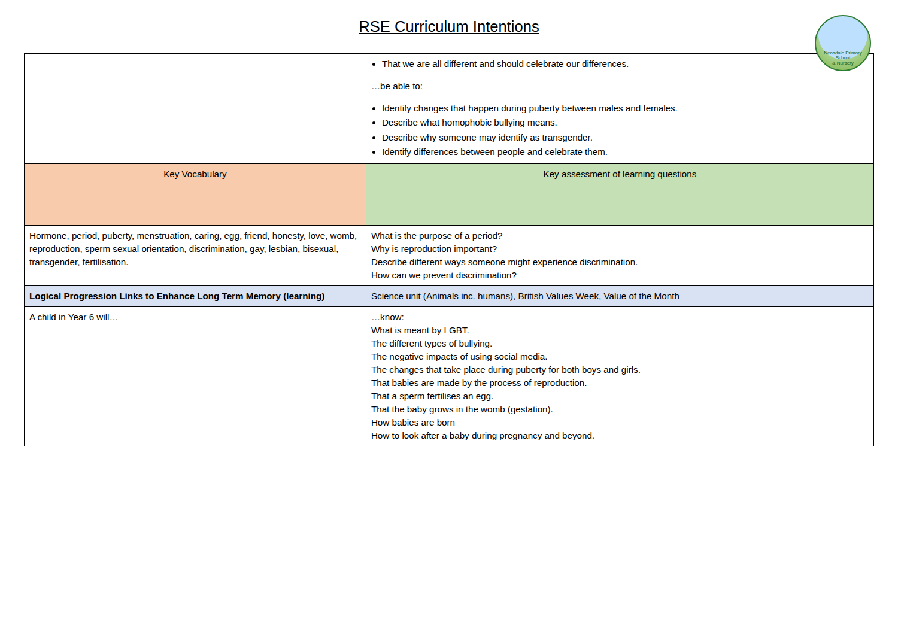Neasdale Primary School
& Nursery
RSE Curriculum Intentions
| | That we are all different and should celebrate our differences. …be able to: Identify changes that happen during puberty between males and females. Describe what homophobic bullying means. Describe why someone may identify as transgender. Identify differences between people and celebrate them. |
| Key Vocabulary | Key assessment of learning questions |
| Hormone, period, puberty, menstruation, caring, egg, friend, honesty, love, womb, reproduction, sperm sexual orientation, discrimination, gay, lesbian, bisexual, transgender, fertilisation. | What is the purpose of a period? Why is reproduction important? Describe different ways someone might experience discrimination. How can we prevent discrimination? |
| Logical Progression Links to Enhance Long Term Memory (learning) | Science unit (Animals inc. humans), British Values Week, Value of the Month |
| A child in Year 6 will… | …know: What is meant by LGBT. The different types of bullying. The negative impacts of using social media. The changes that take place during puberty for both boys and girls. That babies are made by the process of reproduction. That a sperm fertilises an egg. That the baby grows in the womb (gestation). How babies are born How to look after a baby during pregnancy and beyond. |